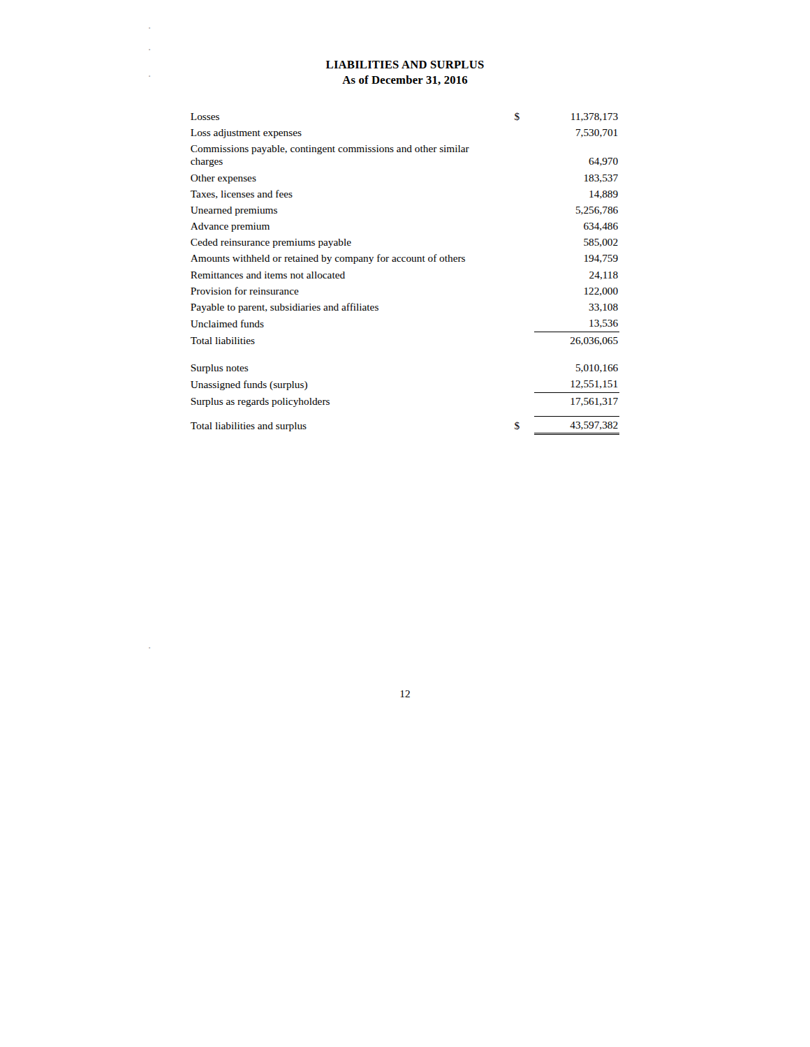. . . .
LIABILITIES AND SURPLUS As of December 31, 2016
| Losses | $ | 11,378,173 |
| Loss adjustment expenses | | 7,530,701 |
| Commissions payable, contingent commissions and other similar charges | | 64,970 |
| Other expenses | | 183,537 |
| Taxes, licenses and fees | | 14,889 |
| Unearned premiums | | 5,256,786 |
| Advance premium | | 634,486 |
| Ceded reinsurance premiums payable | | 585,002 |
| Amounts withheld or retained by company for account of others | | 194,759 |
| Remittances and items not allocated | | 24,118 |
| Provision for reinsurance | | 122,000 |
| Payable to parent, subsidiaries and affiliates | | 33,108 |
| Unclaimed funds | | 13,536 |
| Total liabilities | | 26,036,065 |
| Surplus notes | | 5,010,166 |
| Unassigned funds (surplus) | | 12,551,151 |
| Surplus as regards policyholders | | 17,561,317 |
| Total liabilities and surplus | $ | 43,597,382 |
12